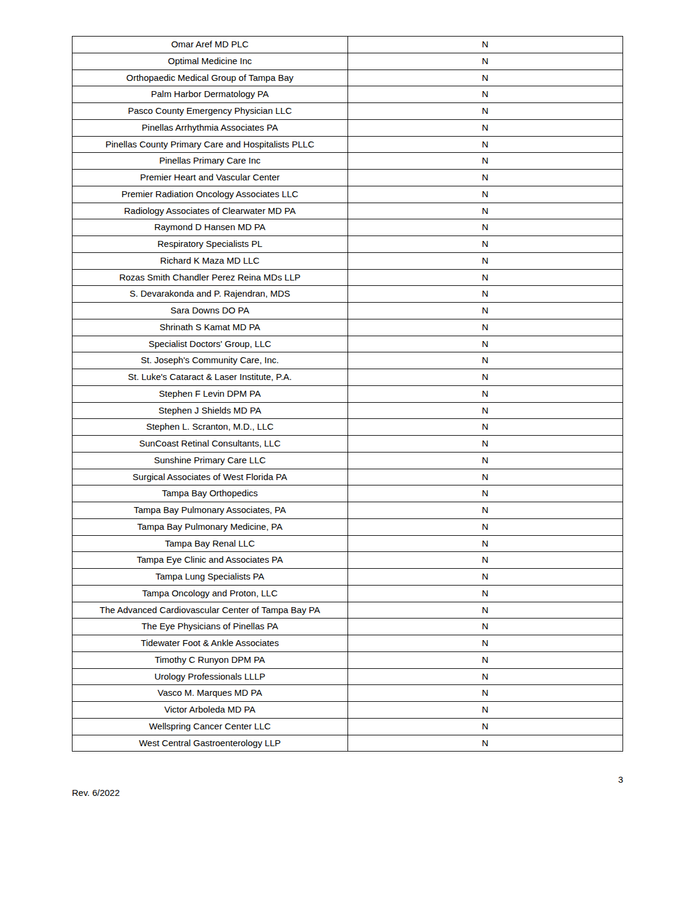| Omar Aref MD PLC | N |
| Optimal Medicine Inc | N |
| Orthopaedic Medical Group of Tampa Bay | N |
| Palm Harbor Dermatology PA | N |
| Pasco County Emergency Physician LLC | N |
| Pinellas Arrhythmia Associates PA | N |
| Pinellas County Primary Care and Hospitalists PLLC | N |
| Pinellas Primary Care Inc | N |
| Premier Heart and Vascular Center | N |
| Premier Radiation Oncology Associates LLC | N |
| Radiology Associates of Clearwater MD PA | N |
| Raymond D Hansen MD PA | N |
| Respiratory Specialists PL | N |
| Richard K Maza MD LLC | N |
| Rozas Smith Chandler Perez Reina MDs LLP | N |
| S. Devarakonda and P. Rajendran, MDS | N |
| Sara Downs DO PA | N |
| Shrinath S Kamat MD PA | N |
| Specialist Doctors' Group, LLC | N |
| St. Joseph's Community Care, Inc. | N |
| St. Luke's Cataract & Laser Institute, P.A. | N |
| Stephen F Levin DPM PA | N |
| Stephen J Shields MD PA | N |
| Stephen L. Scranton, M.D., LLC | N |
| SunCoast Retinal Consultants, LLC | N |
| Sunshine Primary Care LLC | N |
| Surgical Associates of West Florida PA | N |
| Tampa Bay Orthopedics | N |
| Tampa Bay Pulmonary Associates, PA | N |
| Tampa Bay Pulmonary Medicine, PA | N |
| Tampa Bay Renal LLC | N |
| Tampa Eye Clinic and Associates PA | N |
| Tampa Lung Specialists PA | N |
| Tampa Oncology and Proton, LLC | N |
| The Advanced Cardiovascular Center of Tampa Bay PA | N |
| The Eye Physicians of Pinellas PA | N |
| Tidewater Foot & Ankle Associates | N |
| Timothy C Runyon DPM PA | N |
| Urology Professionals LLLP | N |
| Vasco M. Marques MD PA | N |
| Victor Arboleda MD PA | N |
| Wellspring Cancer Center LLC | N |
| West Central Gastroenterology LLP | N |
3
Rev. 6/2022